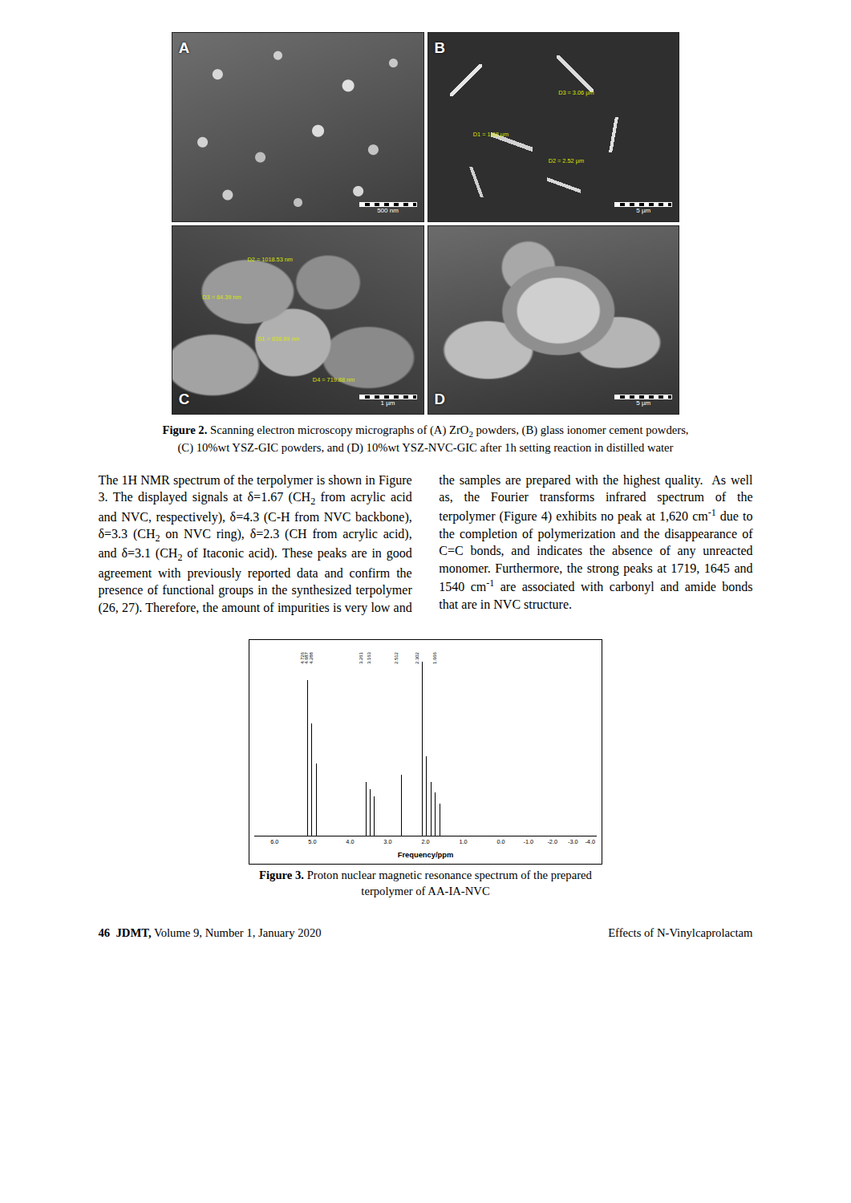A
500 nm
B D3 = 3.06 µm D1 = 1.68 µm D2 = 2.52 µm
5 µm
C D2 = 1018.53 nm D3 = 84.39 nm D1 = 838.89 nm D4 = 719.88 nm
1 µm
D
5 µm
Figure 2. Scanning electron microscopy micrographs of (A) ZrO2 powders, (B) glass ionomer cement powders, (C) 10%wt YSZ-GIC powders, and (D) 10%wt YSZ-NVC-GIC after 1h setting reaction in distilled water
The 1H NMR spectrum of the terpolymer is shown in Figure 3. The displayed signals at δ=1.67 (CH2 from acrylic acid and NVC, respectively), δ=4.3 (C-H from NVC backbone), δ=3.3 (CH2 on NVC ring), δ=2.3 (CH from acrylic acid), and δ=3.1 (CH2 of Itaconic acid). These peaks are in good agreement with previously reported data and confirm the presence of functional groups in the synthesized terpolymer (26, 27). Therefore, the amount of impurities is very low and the samples are prepared with the highest quality. As well as, the Fourier transforms infrared spectrum of the terpolymer (Figure 4) exhibits no peak at 1,620 cm-1 due to the completion of polymerization and the disappearance of C=C bonds, and indicates the absence of any unreacted monomer. Furthermore, the strong peaks at 1719, 1645 and 1540 cm-1 are associated with carbonyl and amide bonds that are in NVC structure.
4.726 4.687 4.288 3.261 3.163 2.512 2.302 1.666
6.0 5.0 4.0 3.0 2.0 1.0 0.0 -1.0 -2.0 -3.0 -4.0
Frequency/ppm
Figure 3. Proton nuclear magnetic resonance spectrum of the prepared terpolymer of AA-IA-NVC
46 JDMT, Volume 9, Number 1, January 2020
Effects of N-Vinylcaprolactam